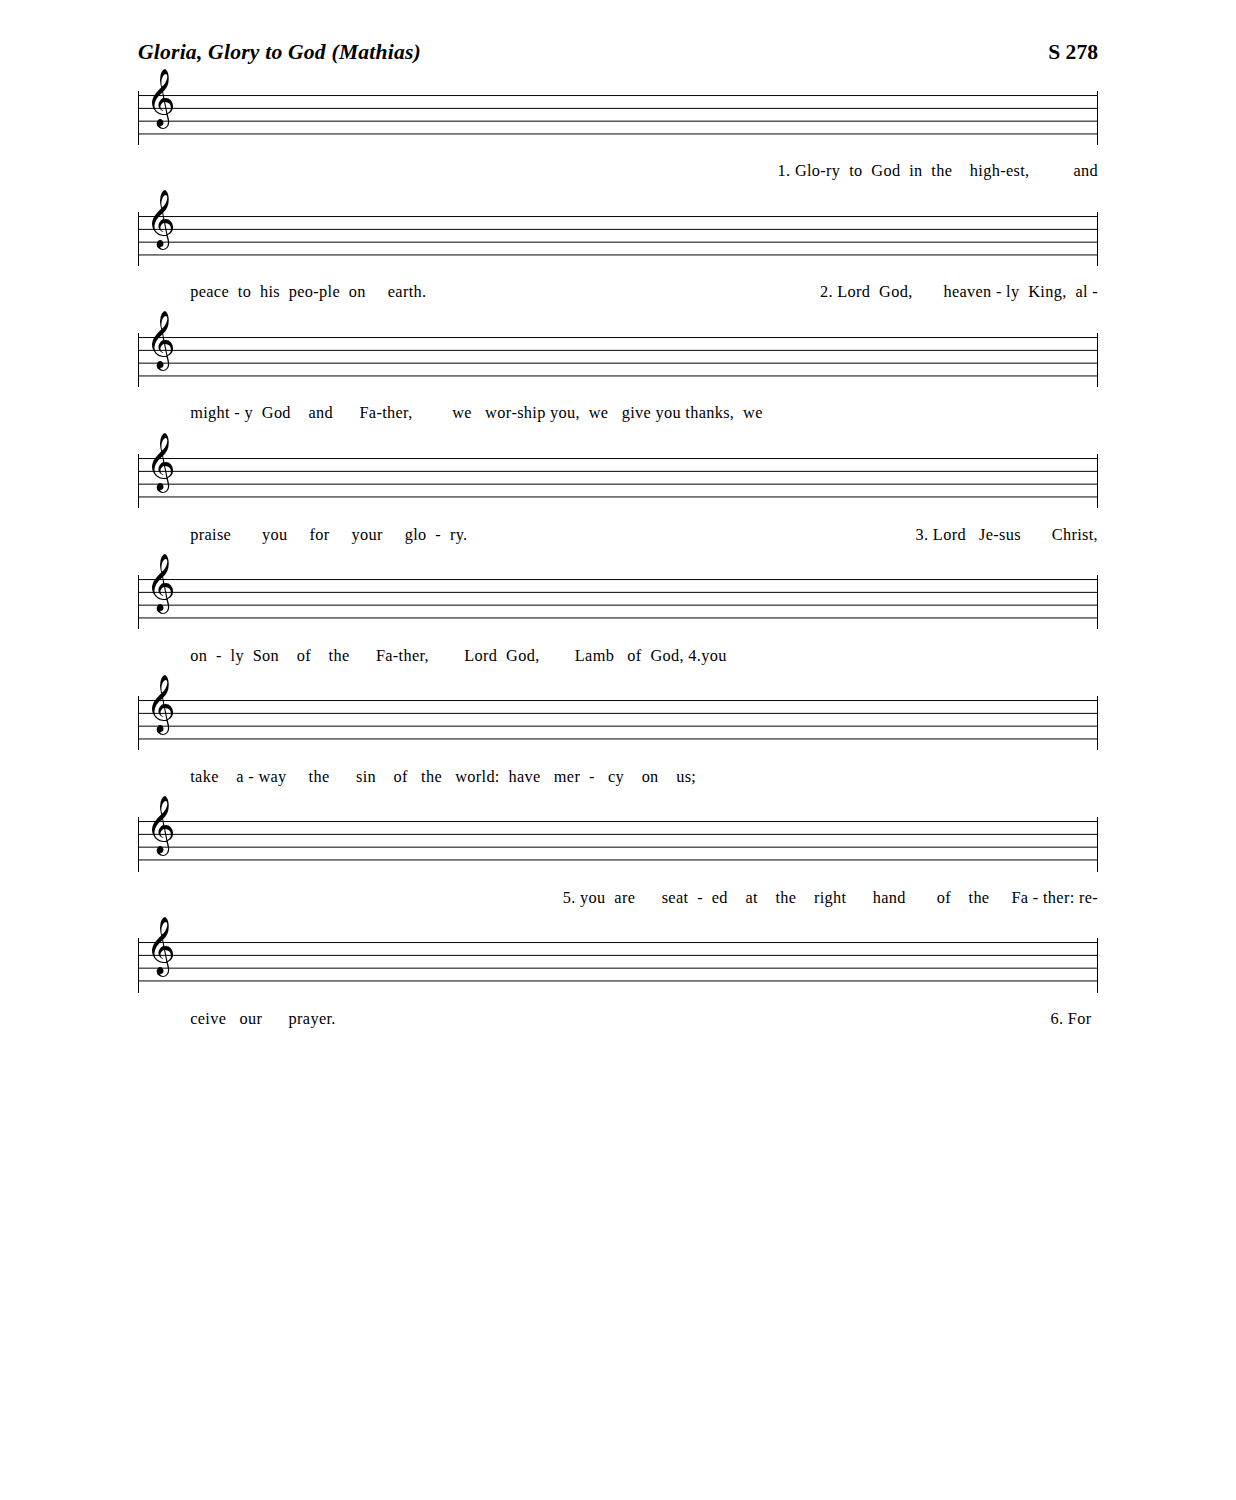Gloria, Glory to God (Mathias)
S 278
Hymn setting of the Gloria in excelsis, six numbered phrases, notated on six staves of music with lyrics beneath.
1. Glo‑ry to God in the high‑est, and
peace to his peo‑ple on earth. 2. Lord God, heaven ‑ ly King, al ‑
might ‑ y God and Fa‑ther, we wor‑ship you, we give you thanks, we
praise you for your glo ‑ ry. 3. Lord Je‑sus Christ,
on ‑ ly Son of the Fa‑ther, Lord God, Lamb of God, 4. you
take a ‑ way the sin of the world: have mer ‑ cy on us;
5. you are seat ‑ ed at the right hand of the Fa ‑ ther: re‑
ceive our prayer. 6. For